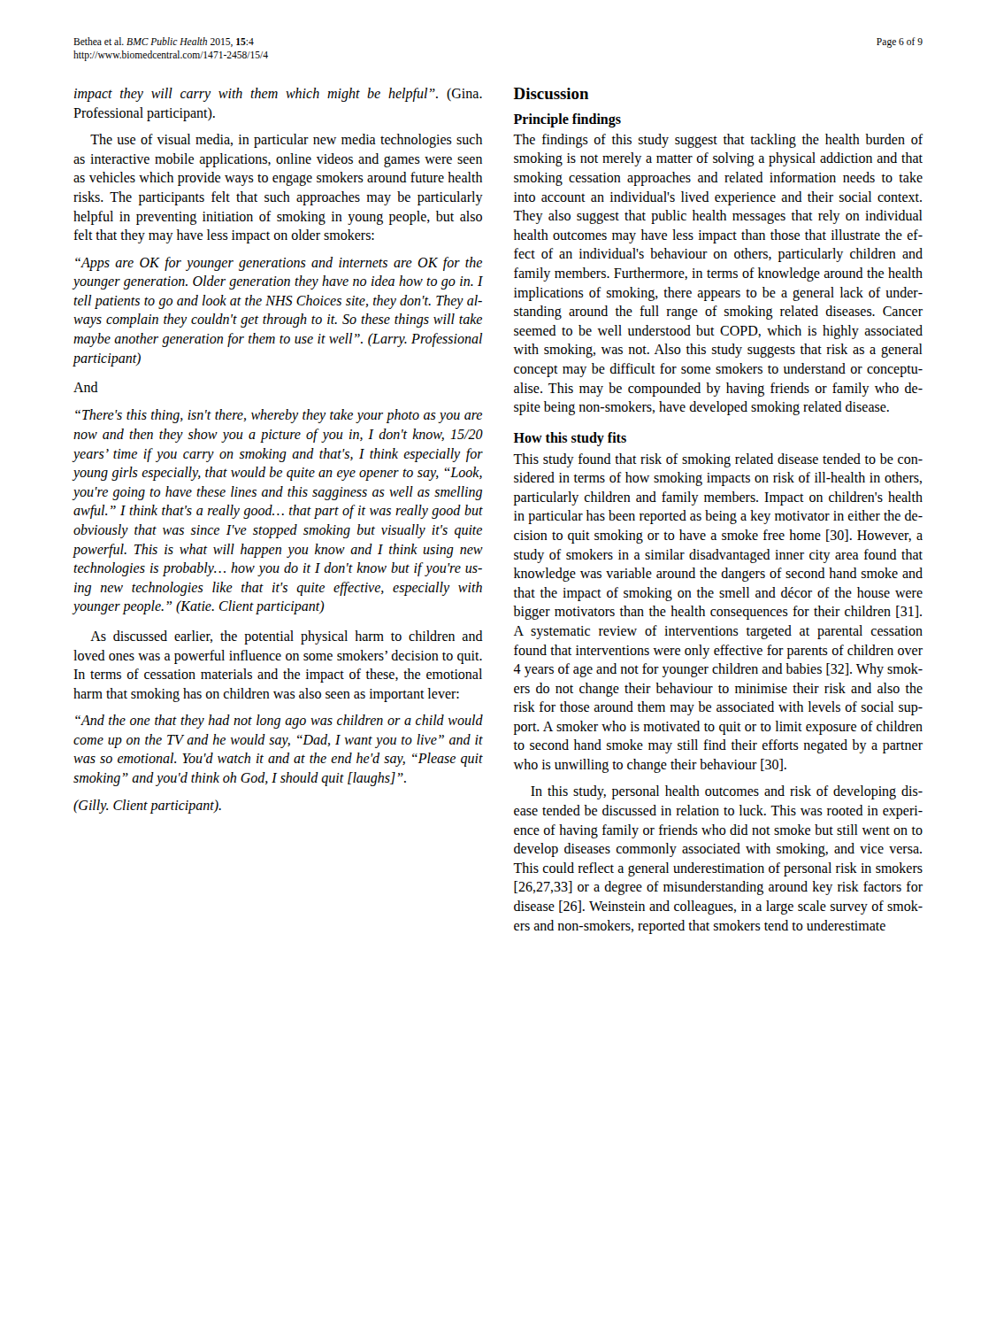Bethea et al. BMC Public Health 2015, 15:4
http://www.biomedcentral.com/1471-2458/15/4
Page 6 of 9
impact they will carry with them which might be helpful”. (Gina. Professional participant).
The use of visual media, in particular new media technologies such as interactive mobile applications, online videos and games were seen as vehicles which provide ways to engage smokers around future health risks. The participants felt that such approaches may be particularly helpful in preventing initiation of smoking in young people, but also felt that they may have less impact on older smokers:
“Apps are OK for younger generations and internets are OK for the younger generation. Older generation they have no idea how to go in. I tell patients to go and look at the NHS Choices site, they don't. They always complain they couldn't get through to it. So these things will take maybe another generation for them to use it well”. (Larry. Professional participant)
And
“There's this thing, isn't there, whereby they take your photo as you are now and then they show you a picture of you in, I don't know, 15/20 years’ time if you carry on smoking and that's, I think especially for young girls especially, that would be quite an eye opener to say, “Look, you're going to have these lines and this sagginess as well as smelling awful.” I think that's a really good… that part of it was really good but obviously that was since I've stopped smoking but visually it's quite powerful. This is what will happen you know and I think using new technologies is probably… how you do it I don't know but if you're using new technologies like that it's quite effective, especially with younger people.” (Katie. Client participant)
As discussed earlier, the potential physical harm to children and loved ones was a powerful influence on some smokers’ decision to quit. In terms of cessation materials and the impact of these, the emotional harm that smoking has on children was also seen as important lever:
“And the one that they had not long ago was children or a child would come up on the TV and he would say, “Dad, I want you to live” and it was so emotional. You'd watch it and at the end he'd say, “Please quit smoking” and you'd think oh God, I should quit [laughs]”.
(Gilly. Client participant).
Discussion
Principle findings
The findings of this study suggest that tackling the health burden of smoking is not merely a matter of solving a physical addiction and that smoking cessation approaches and related information needs to take into account an individual's lived experience and their social context. They also suggest that public health messages that rely on individual health outcomes may have less impact than those that illustrate the effect of an individual's behaviour on others, particularly children and family members. Furthermore, in terms of knowledge around the health implications of smoking, there appears to be a general lack of understanding around the full range of smoking related diseases. Cancer seemed to be well understood but COPD, which is highly associated with smoking, was not. Also this study suggests that risk as a general concept may be difficult for some smokers to understand or conceptualise. This may be compounded by having friends or family who despite being non-smokers, have developed smoking related disease.
How this study fits
This study found that risk of smoking related disease tended to be considered in terms of how smoking impacts on risk of ill-health in others, particularly children and family members. Impact on children's health in particular has been reported as being a key motivator in either the decision to quit smoking or to have a smoke free home [30]. However, a study of smokers in a similar disadvantaged inner city area found that knowledge was variable around the dangers of second hand smoke and that the impact of smoking on the smell and décor of the house were bigger motivators than the health consequences for their children [31]. A systematic review of interventions targeted at parental cessation found that interventions were only effective for parents of children over 4 years of age and not for younger children and babies [32]. Why smokers do not change their behaviour to minimise their risk and also the risk for those around them may be associated with levels of social support. A smoker who is motivated to quit or to limit exposure of children to second hand smoke may still find their efforts negated by a partner who is unwilling to change their behaviour [30].
In this study, personal health outcomes and risk of developing disease tended be discussed in relation to luck. This was rooted in experience of having family or friends who did not smoke but still went on to develop diseases commonly associated with smoking, and vice versa. This could reflect a general underestimation of personal risk in smokers [26,27,33] or a degree of misunderstanding around key risk factors for disease [26]. Weinstein and colleagues, in a large scale survey of smokers and non-smokers, reported that smokers tend to underestimate